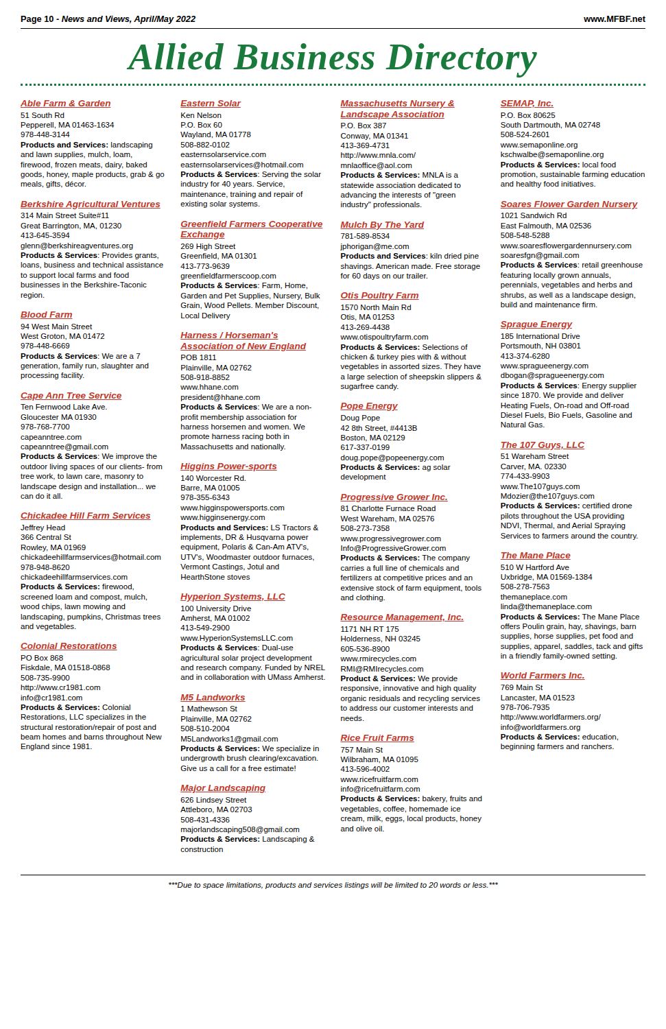Page 10 - News and Views, April/May 2022
www.MFBF.net
Allied Business Directory
Able Farm & Garden
51 South Rd
Pepperell, MA 01463-1634
978-448-3144
Products and Services: landscaping and lawn supplies, mulch, loam, firewood, frozen meats, dairy, baked goods, honey, maple products, grab & go meals, gifts, décor.
Berkshire Agricultural Ventures
314 Main Street Suite#11
Great Barrington, MA, 01230
413-645-3594
glenn@berkshireagventures.org
Products & Services: Provides grants, loans, business and technical assistance to support local farms and food businesses in the Berkshire-Taconic region.
Blood Farm
94 West Main Street
West Groton, MA 01472
978-448-6669
Products & Services: We are a 7 generation, family run, slaughter and processing facility.
Cape Ann Tree Service
Ten Fernwood Lake Ave.
Gloucester MA 01930
978-768-7700
capeanntree.com
capeanntree@gmail.com
Products & Services: We improve the outdoor living spaces of our clients- from tree work, to lawn care, masonry to landscape design and installation... we can do it all.
Chickadee Hill Farm Services
Jeffrey Head
366 Central St
Rowley, MA 01969
chickadeehillfarmservices@hotmail.com
978-948-8620
chickadeehillfarmservices.com
Products & Services: firewood, screened loam and compost, mulch, wood chips, lawn mowing and landscaping, pumpkins, Christmas trees and vegetables.
Colonial Restorations
PO Box 868
Fiskdale, MA 01518-0868
508-735-9900
http://www.cr1981.com
info@cr1981.com
Products & Services: Colonial Restorations, LLC specializes in the structural restoration/repair of post and beam homes and barns throughout New England since 1981.
Eastern Solar
Ken Nelson
P.O. Box 60
Wayland, MA 01778
508-882-0102
easternsolarservice.com
easternsolarservices@hotmail.com
Products & Services: Serving the solar industry for 40 years. Service, maintenance, training and repair of existing solar systems.
Greenfield Farmers Cooperative Exchange
269 High Street
Greenfield, MA 01301
413-773-9639
greenfieldfarmerscoop.com
Products & Services: Farm, Home, Garden and Pet Supplies, Nursery, Bulk Grain, Wood Pellets. Member Discount, Local Delivery
Harness / Horseman's Association of New England
POB 1811
Plainville, MA 02762
508-918-8852
www.hhane.com
president@hhane.com
Products & Services: We are a non-profit membership association for harness horsemen and women. We promote harness racing both in Massachusetts and nationally.
Higgins Power-sports
140 Worcester Rd.
Barre, MA 01005
978-355-6343
www.higginspowersports.com
www.higginsenergy.com
Products and Services: LS Tractors & implements, DR & Husqvarna power equipment, Polaris & Can-Am ATV's, UTV's, Woodmaster outdoor furnaces, Vermont Castings, Jotul and HearthStone stoves
Hyperion Systems, LLC
100 University Drive
Amherst, MA 01002
413-549-2900
www.HyperionSystemsLLC.com
Products & Services: Dual-use agricultural solar project development and research company. Funded by NREL and in collaboration with UMass Amherst.
M5 Landworks
1 Mathewson St
Plainville, MA 02762
508-510-2004
M5Landworks1@gmail.com
Products & Services: We specialize in undergrowth brush clearing/excavation. Give us a call for a free estimate!
Major Landscaping
626 Lindsey Street
Attleboro, MA 02703
508-431-4336
majorlandscaping508@gmail.com
Products & Services: Landscaping & construction
Massachusetts Nursery & Landscape Association
P.O. Box 387
Conway, MA 01341
413-369-4731
http://www.mnla.com/
mnlaoffice@aol.com
Products & Services: MNLA is a statewide association dedicated to advancing the interests of "green industry" professionals.
Mulch By The Yard
781-589-8534
jphorigan@me.com
Products and Services: kiln dried pine shavings. American made. Free storage for 60 days on our trailer.
Otis Poultry Farm
1570 North Main Rd
Otis, MA 01253
413-269-4438
www.otispoultryfarm.com
Products & Services: Selections of chicken & turkey pies with & without vegetables in assorted sizes. They have a large selection of sheepskin slippers & sugarfree candy.
Pope Energy
Doug Pope
42 8th Street, #4413B
Boston, MA 02129
617-337-0199
doug.pope@popeenergy.com
Products & Services: ag solar development
Progressive Grower Inc.
81 Charlotte Furnace Road
West Wareham, MA 02576
508-273-7358
www.progressivegrower.com
Info@ProgressiveGrower.com
Products & Services: The company carries a full line of chemicals and fertilizers at competitive prices and an extensive stock of farm equipment, tools and clothing.
Resource Management, Inc.
1171 NH RT 175
Holderness, NH 03245
605-536-8900
www.rmirecycles.com
RMI@RMIrecycles.com
Product & Services: We provide responsive, innovative and high quality organic residuals and recycling services to address our customer interests and needs.
Rice Fruit Farms
757 Main St
Wilbraham, MA 01095
413-596-4002
www.ricefruitfarm.com
info@ricefruitfarm.com
Products & Services: bakery, fruits and vegetables, coffee, homemade ice cream, milk, eggs, local products, honey and olive oil.
SEMAP, Inc.
P.O. Box 80625
South Dartmouth, MA 02748
508-524-2601
www.semaponline.org
kschwalbe@semaponline.org
Products & Services: local food promotion, sustainable farming education and healthy food initiatives.
Soares Flower Garden Nursery
1021 Sandwich Rd
East Falmouth, MA 02536
508-548-5288
www.soaresflowergardennursery.com
soaresfgn@gmail.com
Products & Services: retail greenhouse featuring locally grown annuals, perennials, vegetables and herbs and shrubs, as well as a landscape design, build and maintenance firm.
Sprague Energy
185 International Drive
Portsmouth, NH 03801
413-374-6280
www.spragueenergy.com
dbogan@spragueenergy.com
Products & Services: Energy supplier since 1870. We provide and deliver Heating Fuels, On-road and Off-road Diesel Fuels, Bio Fuels, Gasoline and Natural Gas.
The 107 Guys, LLC
51 Wareham Street
Carver, MA. 02330
774-433-9903
www.The107guys.com
Mdozier@the107guys.com
Products & Services: certified drone pilots throughout the USA providing NDVI, Thermal, and Aerial Spraying Services to farmers around the country.
The Mane Place
510 W Hartford Ave
Uxbridge, MA 01569-1384
508-278-7563
themaneplace.com
linda@themaneplace.com
Products & Services: The Mane Place offers Poulin grain, hay, shavings, barn supplies, horse supplies, pet food and supplies, apparel, saddles, tack and gifts in a friendly family-owned setting.
World Farmers Inc.
769 Main St
Lancaster, MA 01523
978-706-7935
http://www.worldfarmers.org/
info@worldfarmers.org
Products & Services: education, beginning farmers and ranchers.
***Due to space limitations, products and services listings will be limited to 20 words or less.***